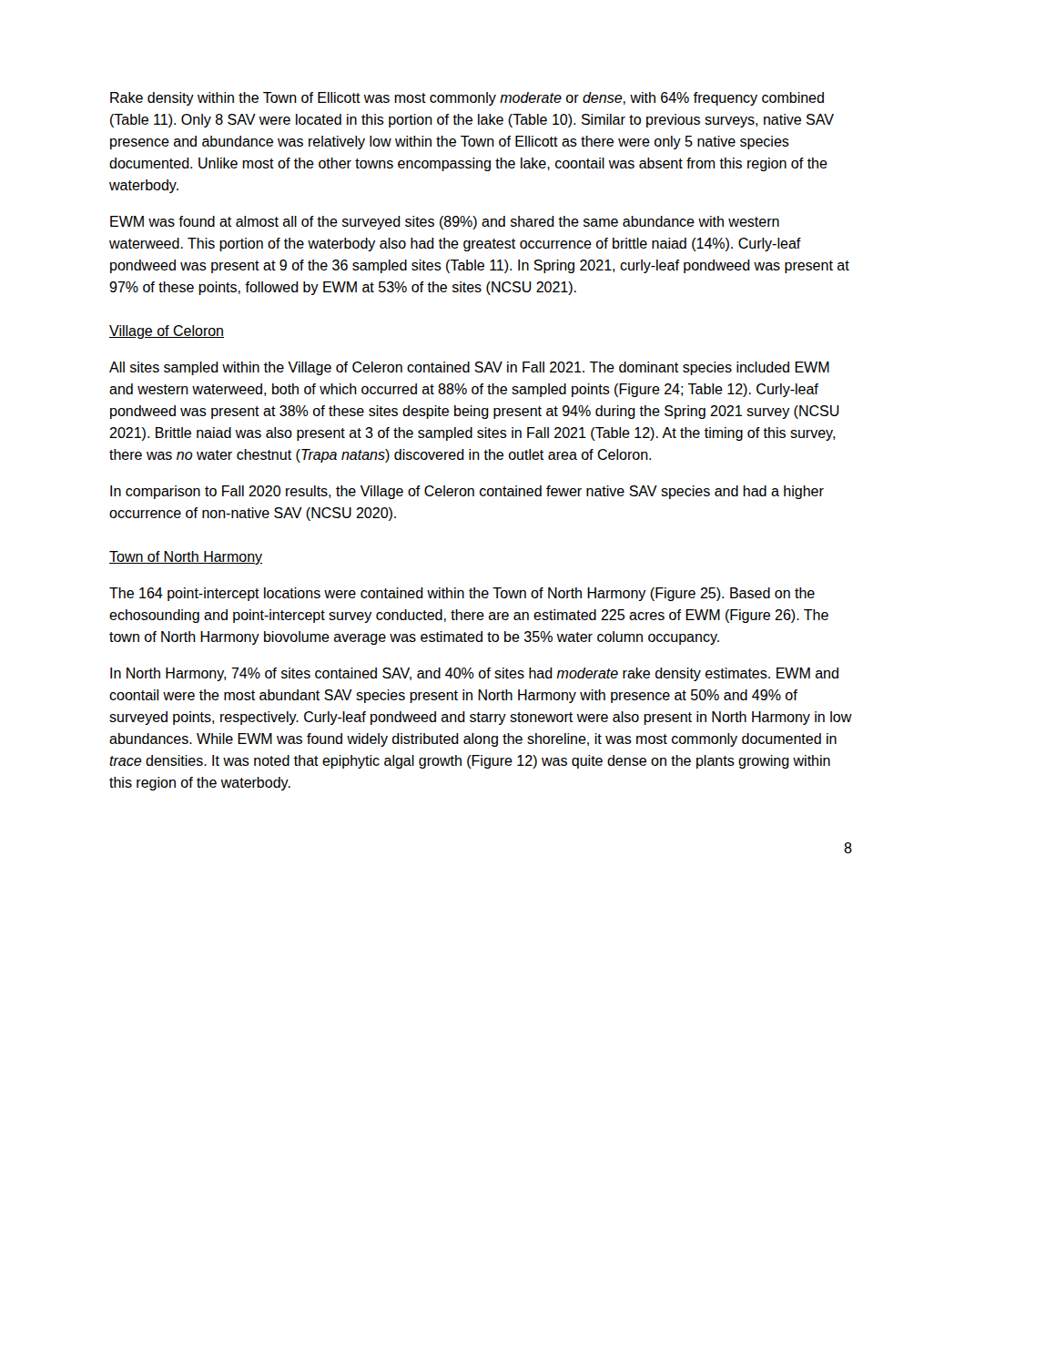Rake density within the Town of Ellicott was most commonly moderate or dense, with 64% frequency combined (Table 11). Only 8 SAV were located in this portion of the lake (Table 10). Similar to previous surveys, native SAV presence and abundance was relatively low within the Town of Ellicott as there were only 5 native species documented. Unlike most of the other towns encompassing the lake, coontail was absent from this region of the waterbody.
EWM was found at almost all of the surveyed sites (89%) and shared the same abundance with western waterweed. This portion of the waterbody also had the greatest occurrence of brittle naiad (14%). Curly-leaf pondweed was present at 9 of the 36 sampled sites (Table 11). In Spring 2021, curly-leaf pondweed was present at 97% of these points, followed by EWM at 53% of the sites (NCSU 2021).
Village of Celoron
All sites sampled within the Village of Celeron contained SAV in Fall 2021. The dominant species included EWM and western waterweed, both of which occurred at 88% of the sampled points (Figure 24; Table 12). Curly-leaf pondweed was present at 38% of these sites despite being present at 94% during the Spring 2021 survey (NCSU 2021). Brittle naiad was also present at 3 of the sampled sites in Fall 2021 (Table 12). At the timing of this survey, there was no water chestnut (Trapa natans) discovered in the outlet area of Celoron.
In comparison to Fall 2020 results, the Village of Celeron contained fewer native SAV species and had a higher occurrence of non-native SAV (NCSU 2020).
Town of North Harmony
The 164 point-intercept locations were contained within the Town of North Harmony (Figure 25). Based on the echosounding and point-intercept survey conducted, there are an estimated 225 acres of EWM (Figure 26). The town of North Harmony biovolume average was estimated to be 35% water column occupancy.
In North Harmony, 74% of sites contained SAV, and 40% of sites had moderate rake density estimates. EWM and coontail were the most abundant SAV species present in North Harmony with presence at 50% and 49% of surveyed points, respectively. Curly-leaf pondweed and starry stonewort were also present in North Harmony in low abundances. While EWM was found widely distributed along the shoreline, it was most commonly documented in trace densities. It was noted that epiphytic algal growth (Figure 12) was quite dense on the plants growing within this region of the waterbody.
8